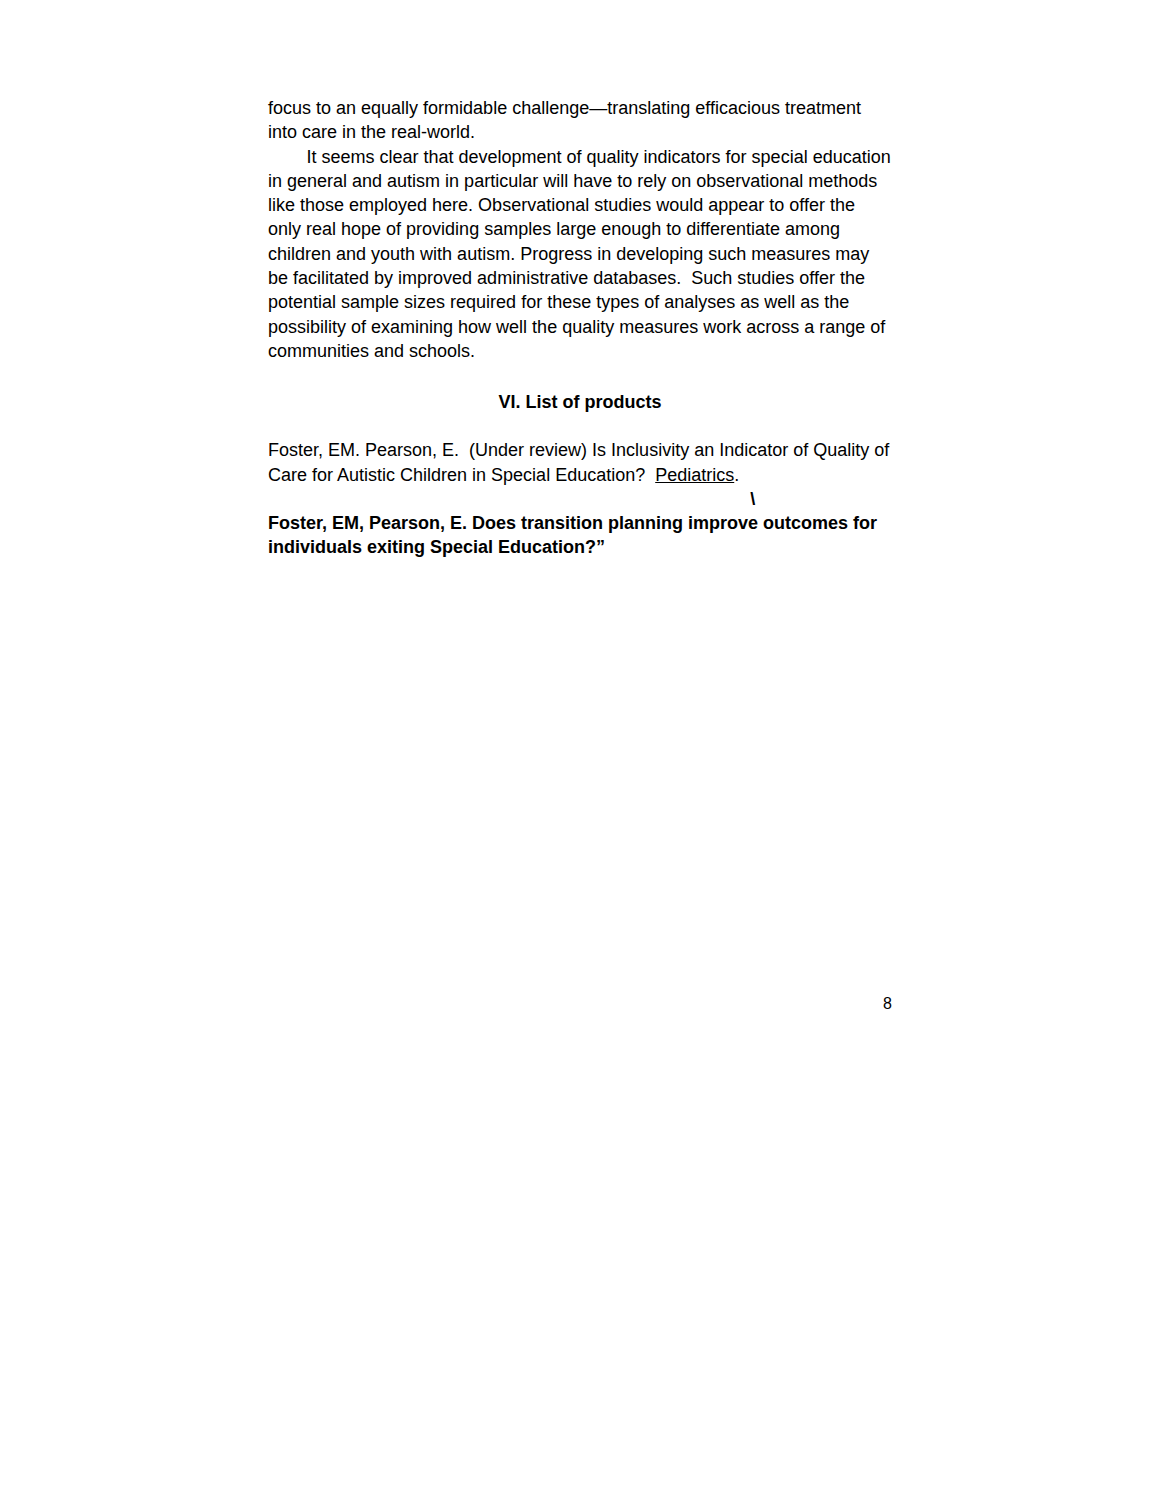focus to an equally formidable challenge—translating efficacious treatment into care in the real-world.
It seems clear that development of quality indicators for special education in general and autism in particular will have to rely on observational methods like those employed here. Observational studies would appear to offer the only real hope of pro­viding samples large enough to differentiate among children and youth with autism. Progress in developing such measures may be facilitated by improved administrative databases. Such studies offer the potential sample sizes required for these types of analyses as well as the possibility of examining how well the quality measures work across a range of communities and schools.
VI. List of products
Foster, EM. Pearson, E. (Under review) Is Inclusivity an Indicator of Quality of Care for Autistic Children in Special Education? Pediatrics.
\
Foster, EM, Pearson, E. Does transition planning improve outcomes for individu­als exiting Special Education?”
8